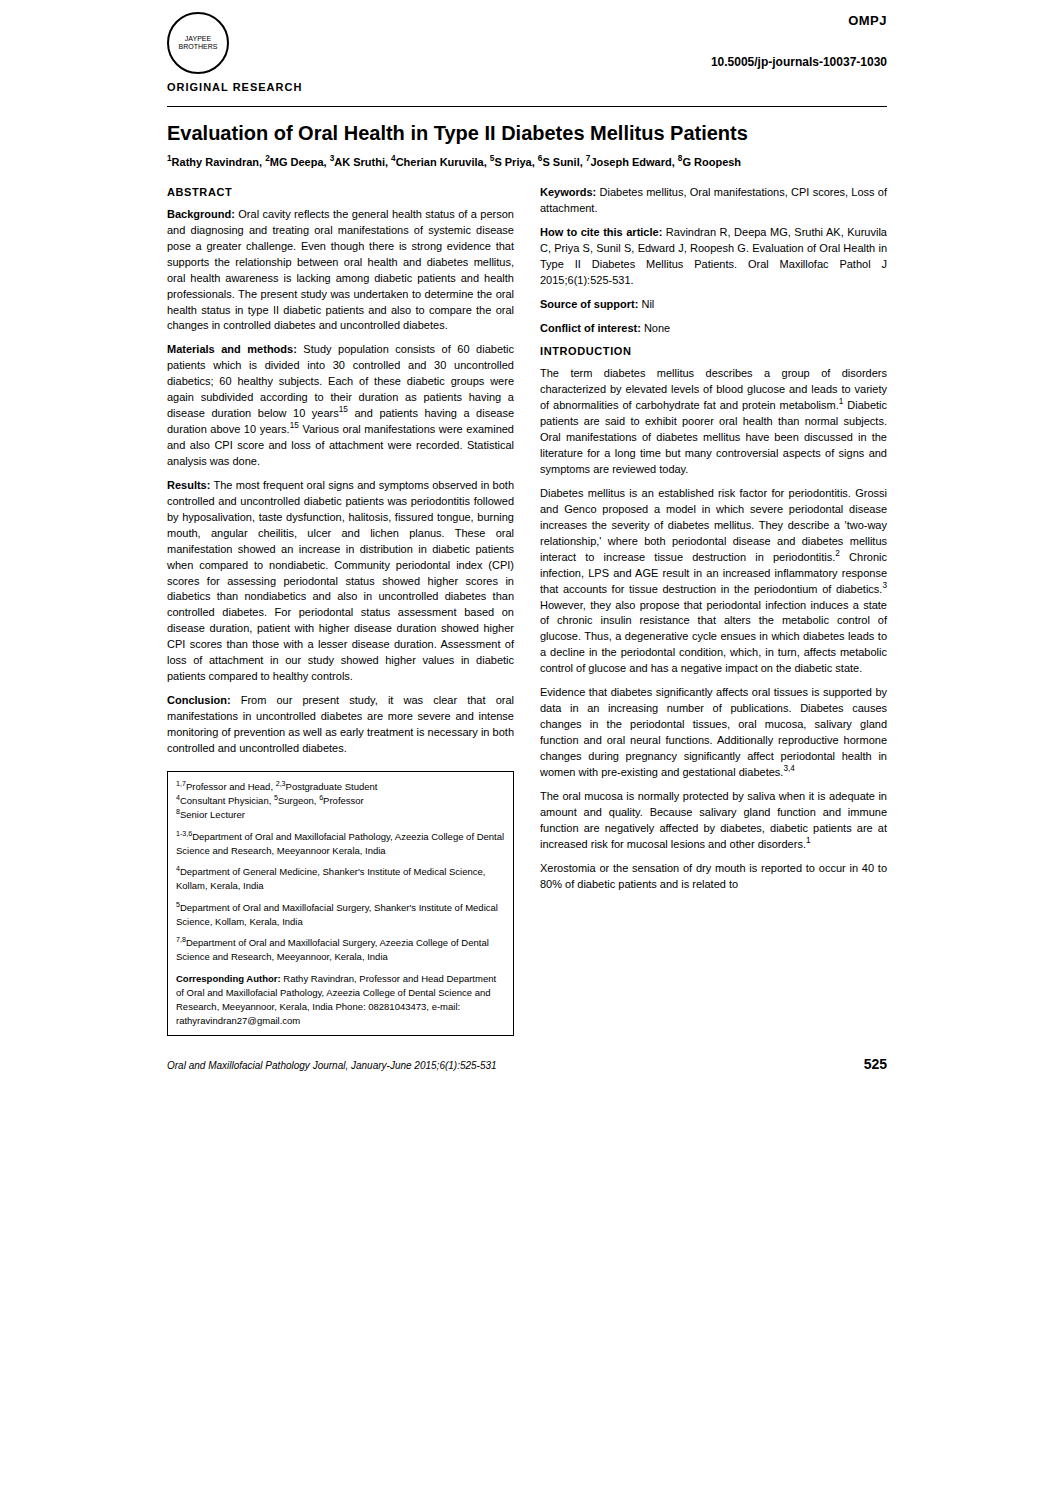OMPJ
10.5005/jp-journals-10037-1030
JAYPEE
BROTHERS
ORIGINAL RESEARCH
Evaluation of Oral Health in Type II Diabetes Mellitus Patients
1Rathy Ravindran, 2MG Deepa, 3AK Sruthi, 4Cherian Kuruvila, 5S Priya, 6S Sunil, 7Joseph Edward, 8G Roopesh
Abstract
Background: Oral cavity reflects the general health status of a person and diagnosing and treating oral manifestations of systemic disease pose a greater challenge. Even though there is strong evidence that supports the relationship between oral health and diabetes mellitus, oral health awareness is lacking among diabetic patients and health professionals. The present study was undertaken to determine the oral health status in type II diabetic patients and also to compare the oral changes in controlled diabetes and uncontrolled diabetes.
Materials and methods: Study population consists of 60 diabetic patients which is divided into 30 controlled and 30 uncontrolled diabetics; 60 healthy subjects. Each of these diabetic groups were again subdivided according to their duration as patients having a disease duration below 10 years15 and patients having a disease duration above 10 years.15 Various oral manifestations were examined and also CPI score and loss of attachment were recorded. Statistical analysis was done.
Results: The most frequent oral signs and symptoms observed in both controlled and uncontrolled diabetic patients was periodontitis followed by hyposalivation, taste dysfunction, halitosis, fissured tongue, burning mouth, angular cheilitis, ulcer and lichen planus. These oral manifestation showed an increase in distribution in diabetic patients when compared to nondiabetic. Community periodontal index (CPI) scores for assessing periodontal status showed higher scores in diabetics than nondiabetics and also in uncontrolled diabetes than controlled diabetes. For periodontal status assessment based on disease duration, patient with higher disease duration showed higher CPI scores than those with a lesser disease duration. Assessment of loss of attachment in our study showed higher values in diabetic patients compared to healthy controls.
Conclusion: From our present study, it was clear that oral manifestations in uncontrolled diabetes are more severe and intense monitoring of prevention as well as early treatment is necessary in both controlled and uncontrolled diabetes.
1,7Professor and Head, 2,3Postgraduate Student
4Consultant Physician, 5Surgeon, 6Professor
8Senior Lecturer
1-3,6Department of Oral and Maxillofacial Pathology, Azeezia College of Dental Science and Research, Meeyannoor Kerala, India
4Department of General Medicine, Shanker's Institute of Medical Science, Kollam, Kerala, India
5Department of Oral and Maxillofacial Surgery, Shanker's Institute of Medical Science, Kollam, Kerala, India
7,8Department of Oral and Maxillofacial Surgery, Azeezia College of Dental Science and Research, Meeyannoor, Kerala, India
Corresponding Author: Rathy Ravindran, Professor and Head Department of Oral and Maxillofacial Pathology, Azeezia College of Dental Science and Research, Meeyannoor, Kerala, India Phone: 08281043473, e-mail: rathyravindran27@gmail.com
Keywords: Diabetes mellitus, Oral manifestations, CPI scores, Loss of attachment.
How to cite this article: Ravindran R, Deepa MG, Sruthi AK, Kuruvila C, Priya S, Sunil S, Edward J, Roopesh G. Evaluation of Oral Health in Type II Diabetes Mellitus Patients. Oral Maxillofac Pathol J 2015;6(1):525-531.
Source of support: Nil
Conflict of interest: None
Introduction
The term diabetes mellitus describes a group of disorders characterized by elevated levels of blood glucose and leads to variety of abnormalities of carbohydrate fat and protein metabolism.1 Diabetic patients are said to exhibit poorer oral health than normal subjects. Oral manifestations of diabetes mellitus have been discussed in the literature for a long time but many controversial aspects of signs and symptoms are reviewed today.
Diabetes mellitus is an established risk factor for periodontitis. Grossi and Genco proposed a model in which severe periodontal disease increases the severity of diabetes mellitus. They describe a 'two-way relationship,' where both periodontal disease and diabetes mellitus interact to increase tissue destruction in periodontitis.2 Chronic infection, LPS and AGE result in an increased inflammatory response that accounts for tissue destruction in the periodontium of diabetics.3 However, they also propose that periodontal infection induces a state of chronic insulin resistance that alters the metabolic control of glucose. Thus, a degenerative cycle ensues in which diabetes leads to a decline in the periodontal condition, which, in turn, affects metabolic control of glucose and has a negative impact on the diabetic state.
Evidence that diabetes significantly affects oral tissues is supported by data in an increasing number of publications. Diabetes causes changes in the periodontal tissues, oral mucosa, salivary gland function and oral neural functions. Additionally reproductive hormone changes during pregnancy significantly affect periodontal health in women with pre-existing and gestational diabetes.3,4
The oral mucosa is normally protected by saliva when it is adequate in amount and quality. Because salivary gland function and immune function are negatively affected by diabetes, diabetic patients are at increased risk for mucosal lesions and other disorders.1
Xerostomia or the sensation of dry mouth is reported to occur in 40 to 80% of diabetic patients and is related to
Oral and Maxillofacial Pathology Journal, January-June 2015;6(1):525-531
525